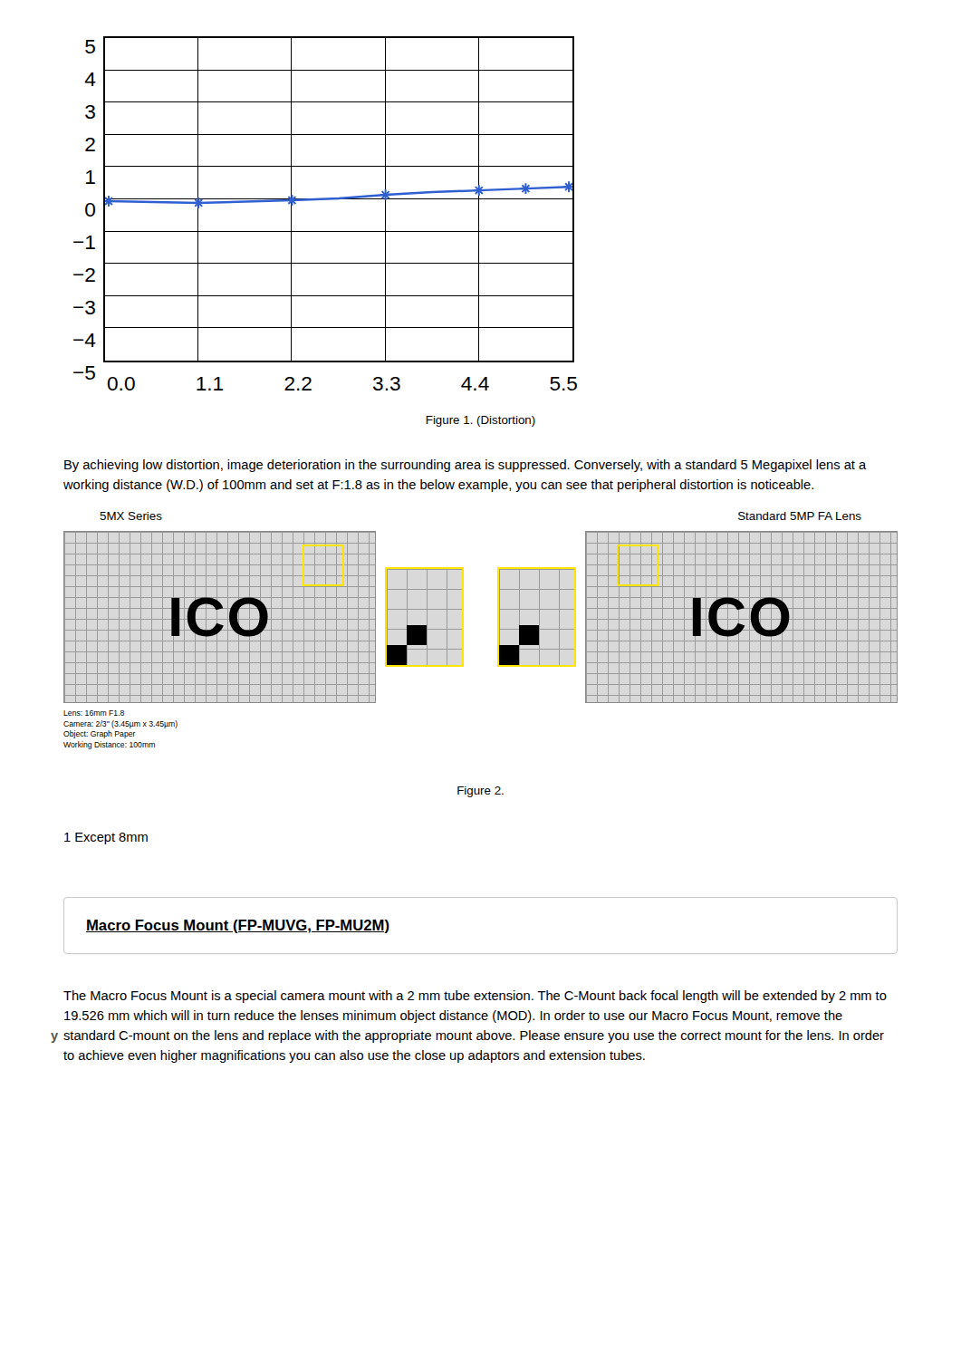5 4 3 2 1 0 −1 −2 −3 −4 −5
0.0 1.1 2.2 3.3 4.4 5.5
Figure 1. (Distortion)
By achieving low distortion, image deterioration in the surrounding area is suppressed. Conversely, with a standard 5 Megapixel lens at a working distance (W.D.) of 100mm and set at F:1.8 as in the below example, you can see that peripheral distortion is noticeable.
5MX Series
ICO
Lens: 16mm F1.8
Camera: 2/3" (3.45µm x 3.45µm)
Object: Graph Paper
Working Distance: 100mm
Standard 5MP FA Lens
ICO
Figure 2.
1 Except 8mm
Macro Focus Mount (FP-MUVG, FP-MU2M)
y
The Macro Focus Mount is a special camera mount with a 2 mm tube extension. The C-Mount back focal length will be extended by 2 mm to 19.526 mm which will in turn reduce the lenses minimum object distance (MOD). In order to use our Macro Focus Mount, remove the standard C-mount on the lens and replace with the appropriate mount above. Please ensure you use the correct mount for the lens. In order to achieve even higher magnifications you can also use the close up adaptors and extension tubes.